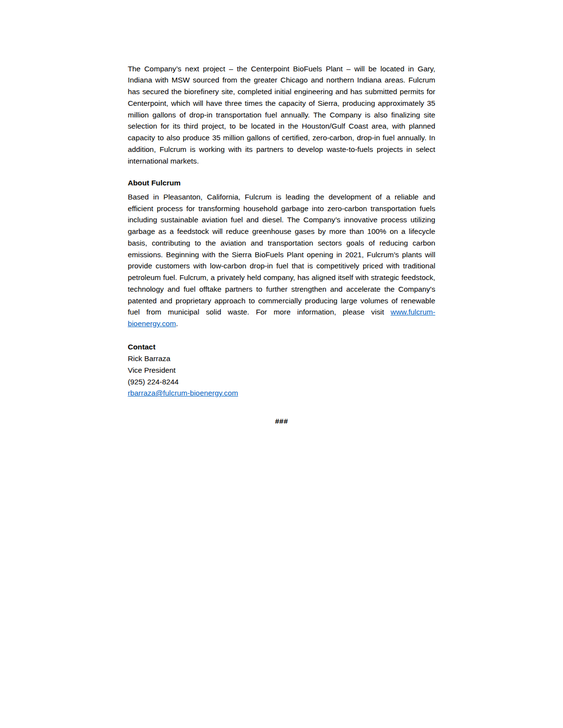The Company’s next project – the Centerpoint BioFuels Plant – will be located in Gary, Indiana with MSW sourced from the greater Chicago and northern Indiana areas. Fulcrum has secured the biorefinery site, completed initial engineering and has submitted permits for Centerpoint, which will have three times the capacity of Sierra, producing approximately 35 million gallons of drop-in transportation fuel annually. The Company is also finalizing site selection for its third project, to be located in the Houston/Gulf Coast area, with planned capacity to also produce 35 million gallons of certified, zero-carbon, drop-in fuel annually. In addition, Fulcrum is working with its partners to develop waste-to-fuels projects in select international markets.
About Fulcrum
Based in Pleasanton, California, Fulcrum is leading the development of a reliable and efficient process for transforming household garbage into zero-carbon transportation fuels including sustainable aviation fuel and diesel. The Company’s innovative process utilizing garbage as a feedstock will reduce greenhouse gases by more than 100% on a lifecycle basis, contributing to the aviation and transportation sectors goals of reducing carbon emissions. Beginning with the Sierra BioFuels Plant opening in 2021, Fulcrum’s plants will provide customers with low-carbon drop-in fuel that is competitively priced with traditional petroleum fuel. Fulcrum, a privately held company, has aligned itself with strategic feedstock, technology and fuel offtake partners to further strengthen and accelerate the Company's patented and proprietary approach to commercially producing large volumes of renewable fuel from municipal solid waste. For more information, please visit www.fulcrum-bioenergy.com.
Contact
Rick Barraza
Vice President
(925) 224-8244
rbarraza@fulcrum-bioenergy.com
###